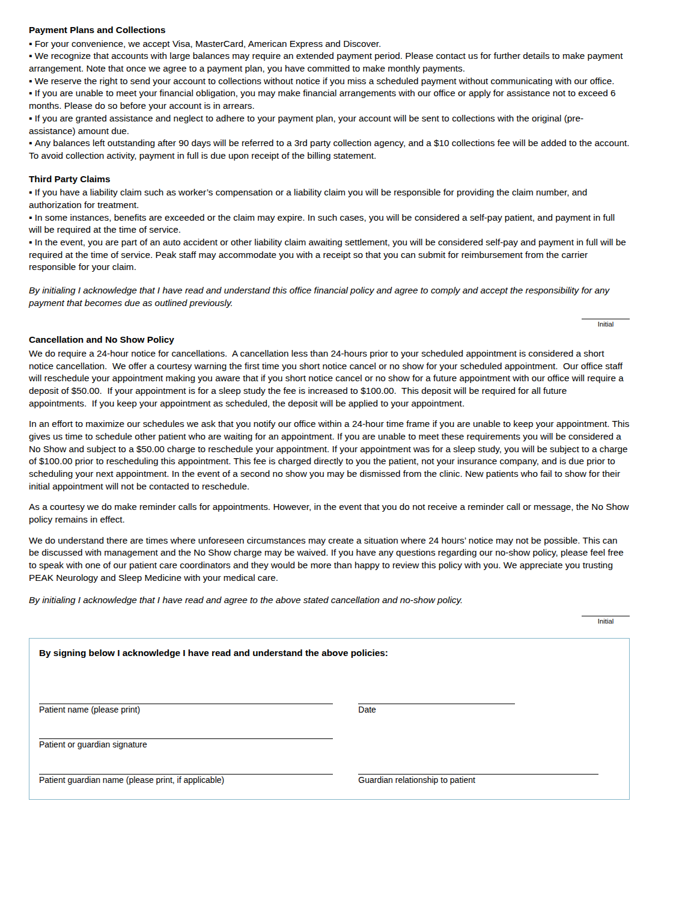Payment Plans and Collections
For your convenience, we accept Visa, MasterCard, American Express and Discover.
We recognize that accounts with large balances may require an extended payment period. Please contact us for further details to make payment arrangement. Note that once we agree to a payment plan, you have committed to make monthly payments.
We reserve the right to send your account to collections without notice if you miss a scheduled payment without communicating with our office.
If you are unable to meet your financial obligation, you may make financial arrangements with our office or apply for assistance not to exceed 6 months. Please do so before your account is in arrears.
If you are granted assistance and neglect to adhere to your payment plan, your account will be sent to collections with the original (pre-assistance) amount due.
Any balances left outstanding after 90 days will be referred to a 3rd party collection agency, and a $10 collections fee will be added to the account. To avoid collection activity, payment in full is due upon receipt of the billing statement.
Third Party Claims
If you have a liability claim such as worker’s compensation or a liability claim you will be responsible for providing the claim number, and authorization for treatment.
In some instances, benefits are exceeded or the claim may expire. In such cases, you will be considered a self-pay patient, and payment in full will be required at the time of service.
In the event, you are part of an auto accident or other liability claim awaiting settlement, you will be considered self-pay and payment in full will be required at the time of service. Peak staff may accommodate you with a receipt so that you can submit for reimbursement from the carrier responsible for your claim.
By initialing I acknowledge that I have read and understand this office financial policy and agree to comply and accept the responsibility for any payment that becomes due as outlined previously.
Initial
Cancellation and No Show Policy
We do require a 24-hour notice for cancellations. A cancellation less than 24-hours prior to your scheduled appointment is considered a short notice cancellation. We offer a courtesy warning the first time you short notice cancel or no show for your scheduled appointment. Our office staff will reschedule your appointment making you aware that if you short notice cancel or no show for a future appointment with our office will require a deposit of $50.00. If your appointment is for a sleep study the fee is increased to $100.00. This deposit will be required for all future appointments. If you keep your appointment as scheduled, the deposit will be applied to your appointment.
In an effort to maximize our schedules we ask that you notify our office within a 24-hour time frame if you are unable to keep your appointment. This gives us time to schedule other patient who are waiting for an appointment. If you are unable to meet these requirements you will be considered a No Show and subject to a $50.00 charge to reschedule your appointment. If your appointment was for a sleep study, you will be subject to a charge of $100.00 prior to rescheduling this appointment. This fee is charged directly to you the patient, not your insurance company, and is due prior to scheduling your next appointment. In the event of a second no show you may be dismissed from the clinic. New patients who fail to show for their initial appointment will not be contacted to reschedule.
As a courtesy we do make reminder calls for appointments. However, in the event that you do not receive a reminder call or message, the No Show policy remains in effect.
We do understand there are times where unforeseen circumstances may create a situation where 24 hours’ notice may not be possible. This can be discussed with management and the No Show charge may be waived. If you have any questions regarding our no-show policy, please feel free to speak with one of our patient care coordinators and they would be more than happy to review this policy with you. We appreciate you trusting PEAK Neurology and Sleep Medicine with your medical care.
By initialing I acknowledge that I have read and agree to the above stated cancellation and no-show policy.
Initial
By signing below I acknowledge I have read and understand the above policies:
| Patient name (please print) | Date |
| Patient or guardian signature | |
| Patient guardian name (please print, if applicable) | Guardian relationship to patient |